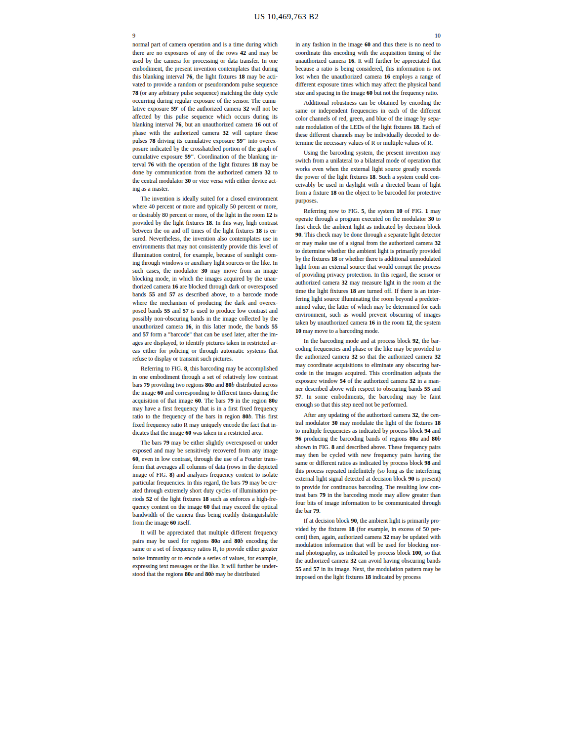US 10,469,763 B2
9 10
normal part of camera operation and is a time during which there are no exposures of any of the rows 42 and may be used by the camera for processing or data transfer. In one embodiment, the present invention contemplates that during this blanking interval 76, the light fixtures 18 may be activated to provide a random or pseudorandom pulse sequence 78 (or any arbitrary pulse sequence) matching the duty cycle occurring during regular exposure of the sensor. The cumulative exposure 59' of the authorized camera 32 will not be affected by this pulse sequence which occurs during its blanking interval 76, but an unauthorized camera 16 out of phase with the authorized camera 32 will capture these pulses 78 driving its cumulative exposure 59" into overexposure indicated by the crosshatched portion of the graph of cumulative exposure 59". Coordination of the blanking interval 76 with the operation of the light fixtures 18 may be done by communication from the authorized camera 32 to the central modulator 30 or vice versa with either device acting as a master.
The invention is ideally suited for a closed environment where 40 percent or more and typically 50 percent or more, or desirably 80 percent or more, of the light in the room 12 is provided by the light fixtures 18. In this way, high contrast between the on and off times of the light fixtures 18 is ensured. Nevertheless, the invention also contemplates use in environments that may not consistently provide this level of illumination control, for example, because of sunlight coming through windows or auxiliary light sources or the like. In such cases, the modulator 30 may move from an image blocking mode, in which the images acquired by the unauthorized camera 16 are blocked through dark or overexposed bands 55 and 57 as described above, to a barcode mode where the mechanism of producing the dark and overexposed bands 55 and 57 is used to produce low contrast and possibly non-obscuring bands in the image collected by the unauthorized camera 16, in this latter mode, the bands 55 and 57 form a "barcode" that can be used later, after the images are displayed, to identify pictures taken in restricted areas either for policing or through automatic systems that refuse to display or transmit such pictures.
Referring to FIG. 8, this barcoding may be accomplished in one embodiment through a set of relatively low contrast bars 79 providing two regions 80 a and 80 b distributed across the image 60 and corresponding to different times during the acquisition of that image 60. The bars 79 in the region 80 a may have a first frequency that is in a first fixed frequency ratio to the frequency of the bars in region 80 b. This first fixed frequency ratio R may uniquely encode the fact that indicates that the image 60 was taken in a restricted area.
The bars 79 may be either slightly overexposed or under exposed and may be sensitively recovered from any image 60, even in low contrast, through the use of a Fourier transform that averages all columns of data (rows in the depicted image of FIG. 8) and analyzes frequency content to isolate particular frequencies. In this regard, the bars 79 may be created through extremely short duty cycles of illumination periods 52 of the light fixtures 18 such as enforces a high-frequency content on the image 60 that may exceed the optical bandwidth of the camera thus being readily distinguishable from the image 60 itself.
It will be appreciated that multiple different frequency pairs may be used for regions 80 a and 80 b encoding the same or a set of frequency ratios Ri to provide either greater noise immunity or to encode a series of values, for example, expressing text messages or the like. It will further be understood that the regions 80 a and 80 b may be distributed
in any fashion in the image 60 and thus there is no need to coordinate this encoding with the acquisition timing of the unauthorized camera 16. It will further be appreciated that because a ratio is being considered, this information is not lost when the unauthorized camera 16 employs a range of different exposure times which may affect the physical band size and spacing in the image 60 but not the frequency ratio.
Additional robustness can be obtained by encoding the same or independent frequencies in each of the different color channels of red, green, and blue of the image by separate modulation of the LEDs of the light fixtures 18. Each of these different channels may be individually decoded to determine the necessary values of R or multiple values of R.
Using the barcoding system, the present invention may switch from a unilateral to a bilateral mode of operation that works even when the external light source greatly exceeds the power of the light fixtures 18. Such a system could conceivably be used in daylight with a directed beam of light from a fixture 18 on the object to be barcoded for protective purposes.
Referring now to FIG. 5, the system 10 of FIG. 1 may operate through a program executed on the modulator 30 to first check the ambient light as indicated by decision block 90. This check may be done through a separate light detector or may make use of a signal from the authorized camera 32 to determine whether the ambient light is primarily provided by the fixtures 18 or whether there is additional unmodulated light from an external source that would corrupt the process of providing privacy protection. In this regard, the sensor or authorized camera 32 may measure light in the room at the time the light fixtures 18 are turned off. If there is an interfering light source illuminating the room beyond a predetermined value, the latter of which may be determined for each environment, such as would prevent obscuring of images taken by unauthorized camera 16 in the room 12, the system 10 may move to a barcoding mode.
In the barcoding mode and at process block 92, the barcoding frequencies and phase or the like may be provided to the authorized camera 32 so that the authorized camera 32 may coordinate acquisitions to eliminate any obscuring barcode in the images acquired. This coordination adjusts the exposure window 54 of the authorized camera 32 in a manner described above with respect to obscuring bands 55 and 57. In some embodiments, the barcoding may be faint enough so that this step need not be performed.
After any updating of the authorized camera 32, the central modulator 30 may modulate the light of the fixtures 18 to multiple frequencies as indicated by process block 94 and 96 producing the barcoding bands of regions 80 a and 80 b shown in FIG. 8 and described above. These frequency pairs may then be cycled with new frequency pairs having the same or different ratios as indicated by process block 98 and this process repeated indefinitely (so long as the interfering external light signal detected at decision block 90 is present) to provide for continuous barcoding. The resulting low contrast bars 79 in the barcoding mode may allow greater than four bits of image information to be communicated through the bar 79.
If at decision block 90, the ambient light is primarily provided by the fixtures 18 (for example, in excess of 50 percent) then, again, authorized camera 32 may be updated with modulation information that will be used for blocking normal photography, as indicated by process block 100, so that the authorized camera 32 can avoid having obscuring bands 55 and 57 in its image. Next, the modulation pattern may be imposed on the light fixtures 18 indicated by process